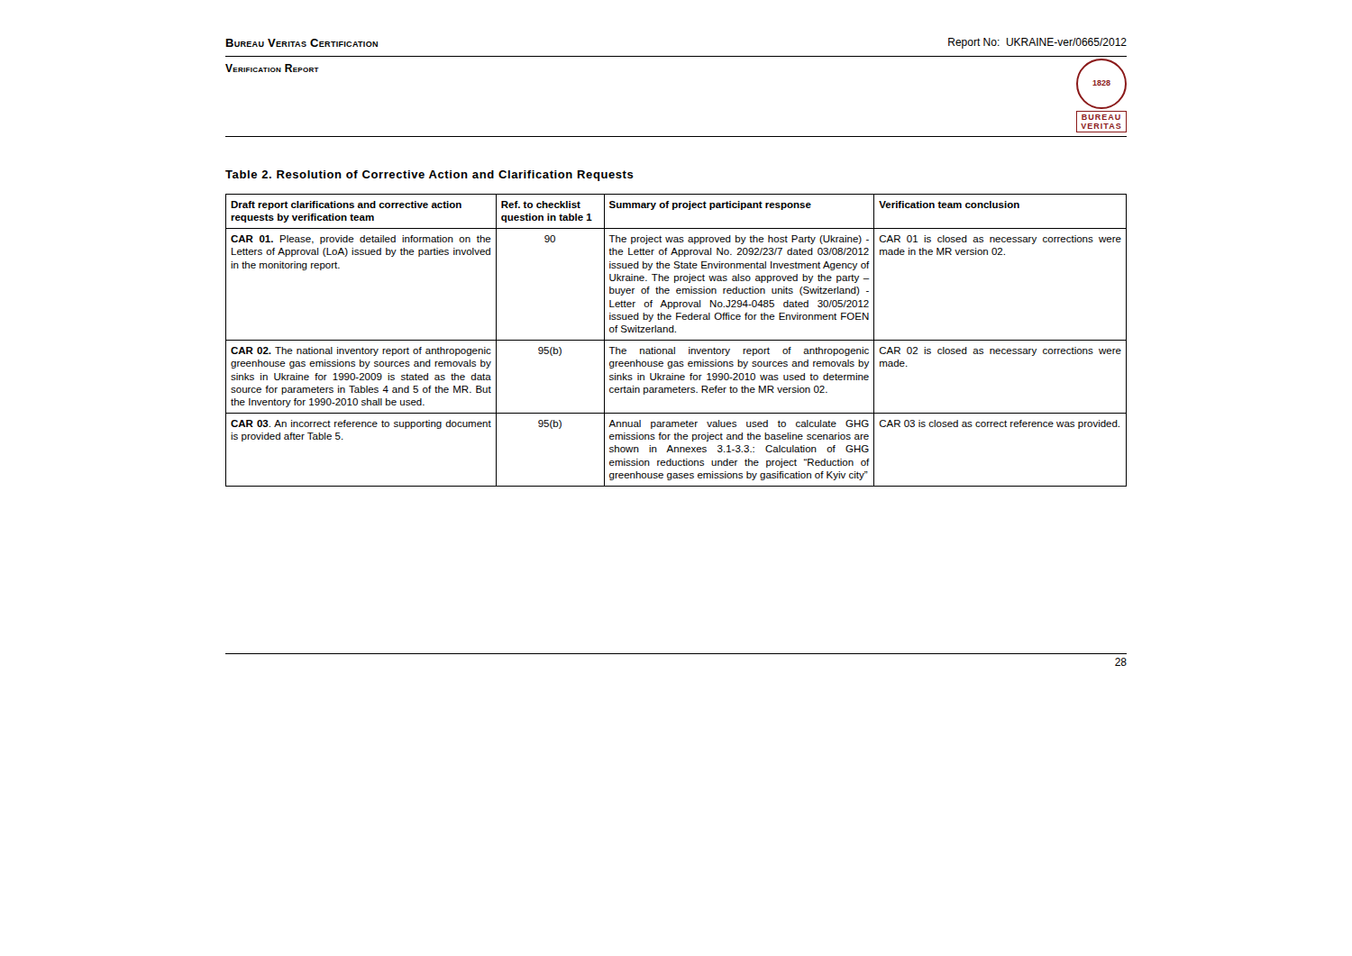Bureau Veritas Certification
Report No: UKRAINE-ver/0665/2012
Verification Report
1828
BUREAU
VERITAS
Table 2. Resolution of Corrective Action and Clarification Requests
| Draft report clarifications and corrective action requests by verification team | Ref. to checklist question in table 1 | Summary of project participant response | Verification team conclusion |
| --- | --- | --- | --- |
| CAR 01. Please, provide detailed information on the Letters of Approval (LoA) issued by the parties involved in the monitoring report. | 90 | The project was approved by the host Party (Ukraine) - the Letter of Approval No. 2092/23/7 dated 03/08/2012 issued by the State Environmental Investment Agency of Ukraine. The project was also approved by the party – buyer of the emission reduction units (Switzerland) - Letter of Approval No.J294-0485 dated 30/05/2012 issued by the Federal Office for the Environment FOEN of Switzerland. | CAR 01 is closed as necessary corrections were made in the MR version 02. |
| CAR 02. The national inventory report of anthropogenic greenhouse gas emissions by sources and removals by sinks in Ukraine for 1990-2009 is stated as the data source for parameters in Tables 4 and 5 of the MR. But the Inventory for 1990-2010 shall be used. | 95(b) | The national inventory report of anthropogenic greenhouse gas emissions by sources and removals by sinks in Ukraine for 1990-2010 was used to determine certain parameters. Refer to the MR version 02. | CAR 02 is closed as necessary corrections were made. |
| CAR 03 . An incorrect reference to supporting document is provided after Table 5. | 95(b) | Annual parameter values used to calculate GHG emissions for the project and the baseline scenarios are shown in Annexes 3.1-3.3.: Calculation of GHG emission reductions under the project “Reduction of greenhouse gases emissions by gasification of Kyiv city” | CAR 03 is closed as correct reference was provided. |
28